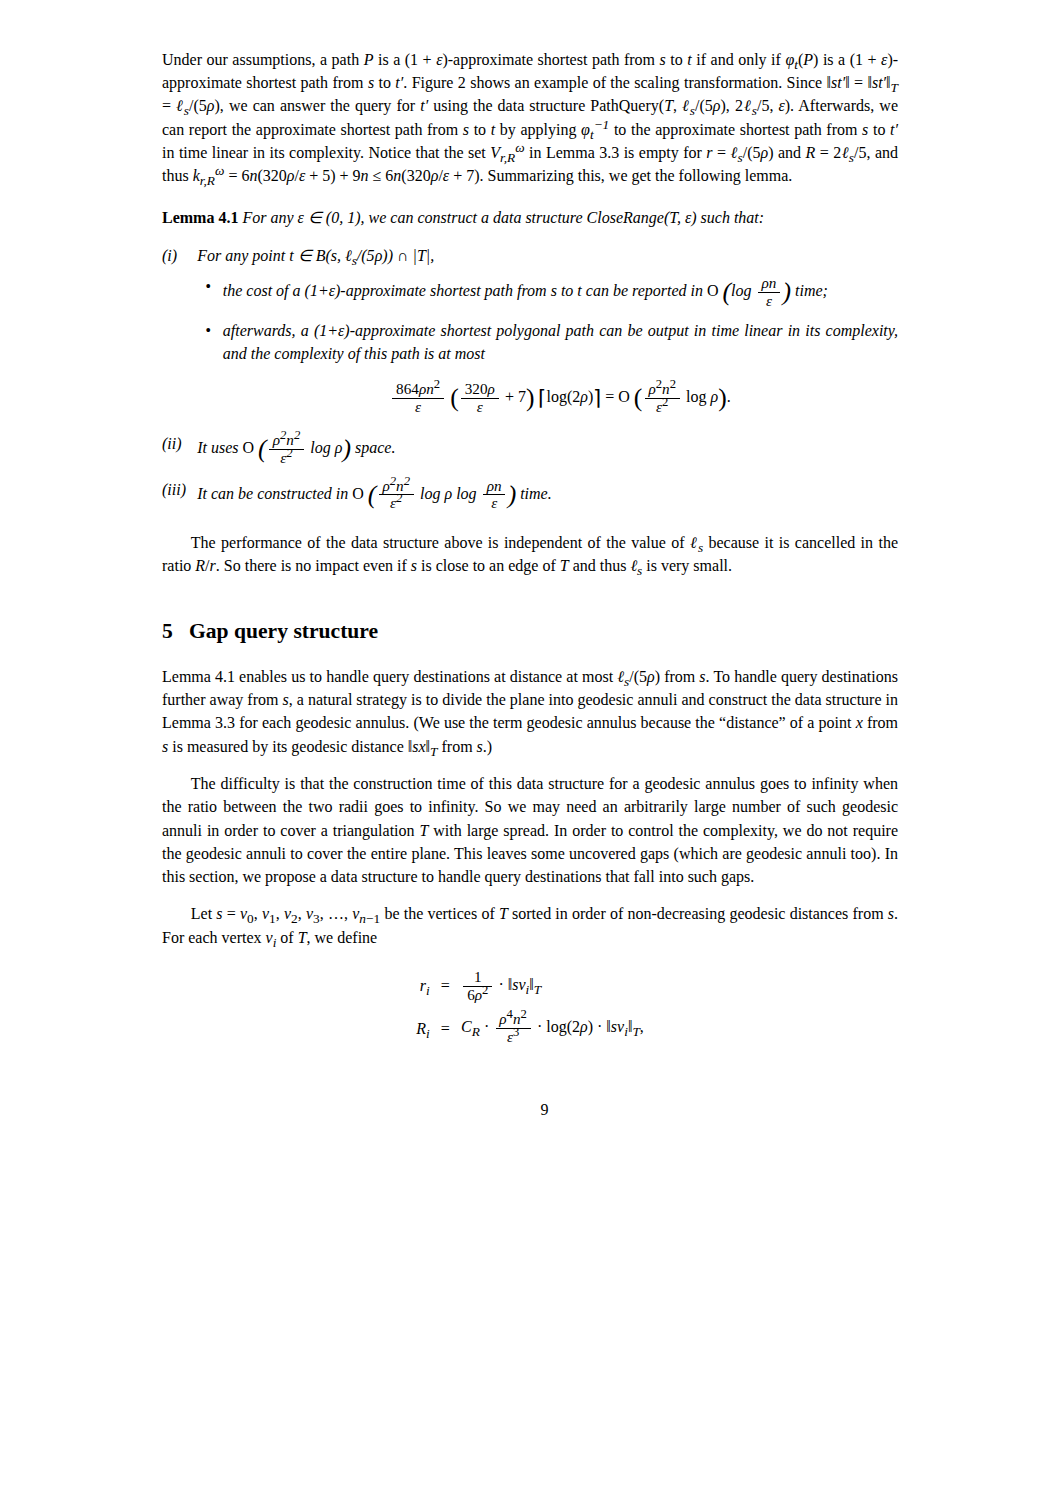Under our assumptions, a path P is a (1 + ε)-approximate shortest path from s to t if and only if φt(P) is a (1 + ε)-approximate shortest path from s to t′. Figure 2 shows an example of the scaling transformation. Since ‖st′‖ = ‖st′‖T = ℓs/(5ρ), we can answer the query for t′ using the data structure PathQuery(T, ℓs/(5ρ), 2ℓs/5, ε). Afterwards, we can report the approximate shortest path from s to t by applying φt−1 to the approximate shortest path from s to t′ in time linear in its complexity. Notice that the set Vr,Rω in Lemma 3.3 is empty for r = ℓs/(5ρ) and R = 2ℓs/5, and thus kr,Rω = 6n(320ρ/ε + 5) + 9n ≤ 6n(320ρ/ε + 7). Summarizing this, we get the following lemma.
Lemma 4.1 For any ε ∈ (0, 1), we can construct a data structure CloseRange(T, ε) such that:
(i) For any point t ∈ B(s, ℓs/(5ρ)) ∩ |T|,
the cost of a (1+ε)-approximate shortest path from s to t can be reported in O (log ρn ε) time;
afterwards, a (1+ε)-approximate shortest polygonal path can be output in time linear in its complexity, and the complexity of this path is at most
864ρn2 ε (320ρ ε + 7) ⌈log(2ρ)⌉ = O (ρ2n2 ε2 log ρ).
(ii) It uses O (ρ2n2 ε2 log ρ) space.
(iii) It can be constructed in O (ρ2n2 ε2 log ρ log ρn ε) time.
The performance of the data structure above is independent of the value of ℓs because it is cancelled in the ratio R/r. So there is no impact even if s is close to an edge of T and thus ℓs is very small.
5 Gap query structure
Lemma 4.1 enables us to handle query destinations at distance at most ℓs/(5ρ) from s. To handle query destinations further away from s, a natural strategy is to divide the plane into geodesic annuli and construct the data structure in Lemma 3.3 for each geodesic annulus. (We use the term geodesic annulus because the “distance” of a point x from s is measured by its geodesic distance ‖sx‖T from s.)
The difficulty is that the construction time of this data structure for a geodesic annulus goes to infinity when the ratio between the two radii goes to infinity. So we may need an arbitrarily large number of such geodesic annuli in order to cover a triangulation T with large spread. In order to control the complexity, we do not require the geodesic annuli to cover the entire plane. This leaves some uncovered gaps (which are geodesic annuli too). In this section, we propose a data structure to handle query destinations that fall into such gaps.
Let s = v0, v1, v2, v3, …, vn−1 be the vertices of T sorted in order of non-decreasing geodesic distances from s. For each vertex vi of T, we define
| r i | = | 1 6 ρ 2 · ‖ sv i ‖ T |
| R i | = | C R · ρ 4 n 2 ε 3 · log(2 ρ ) · ‖ sv i ‖ T , |
9